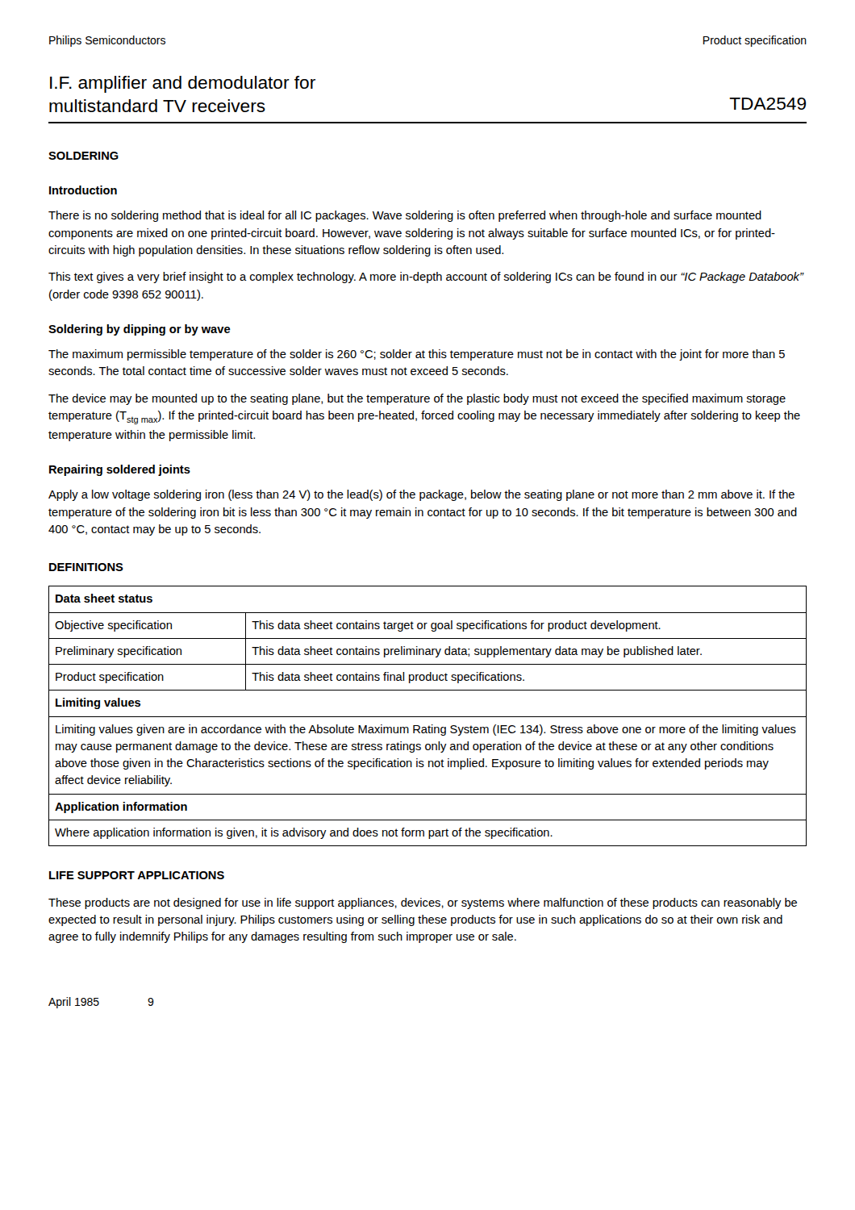Philips Semiconductors Product specification
I.F. amplifier and demodulator for
multistandard TV receivers
TDA2549
SOLDERING
Introduction
There is no soldering method that is ideal for all IC packages. Wave soldering is often preferred when through-hole and surface mounted components are mixed on one printed-circuit board. However, wave soldering is not always suitable for surface mounted ICs, or for printed-circuits with high population densities. In these situations reflow soldering is often used.
This text gives a very brief insight to a complex technology. A more in-depth account of soldering ICs can be found in our “IC Package Databook” (order code 9398 652 90011).
Soldering by dipping or by wave
The maximum permissible temperature of the solder is 260 °C; solder at this temperature must not be in contact with the joint for more than 5 seconds. The total contact time of successive solder waves must not exceed 5 seconds.
The device may be mounted up to the seating plane, but the temperature of the plastic body must not exceed the specified maximum storage temperature (Tstg max). If the printed-circuit board has been pre-heated, forced cooling may be necessary immediately after soldering to keep the temperature within the permissible limit.
Repairing soldered joints
Apply a low voltage soldering iron (less than 24 V) to the lead(s) of the package, below the seating plane or not more than 2 mm above it. If the temperature of the soldering iron bit is less than 300 °C it may remain in contact for up to 10 seconds. If the bit temperature is between 300 and 400 °C, contact may be up to 5 seconds.
DEFINITIONS
| Data sheet status |
| Objective specification | This data sheet contains target or goal specifications for product development. |
| Preliminary specification | This data sheet contains preliminary data; supplementary data may be published later. |
| Product specification | This data sheet contains final product specifications. |
| Limiting values |
| Limiting values given are in accordance with the Absolute Maximum Rating System (IEC 134). Stress above one or more of the limiting values may cause permanent damage to the device. These are stress ratings only and operation of the device at these or at any other conditions above those given in the Characteristics sections of the specification is not implied. Exposure to limiting values for extended periods may affect device reliability. |
| Application information |
| Where application information is given, it is advisory and does not form part of the specification. |
LIFE SUPPORT APPLICATIONS
These products are not designed for use in life support appliances, devices, or systems where malfunction of these products can reasonably be expected to result in personal injury. Philips customers using or selling these products for use in such applications do so at their own risk and agree to fully indemnify Philips for any damages resulting from such improper use or sale.
April 1985 9